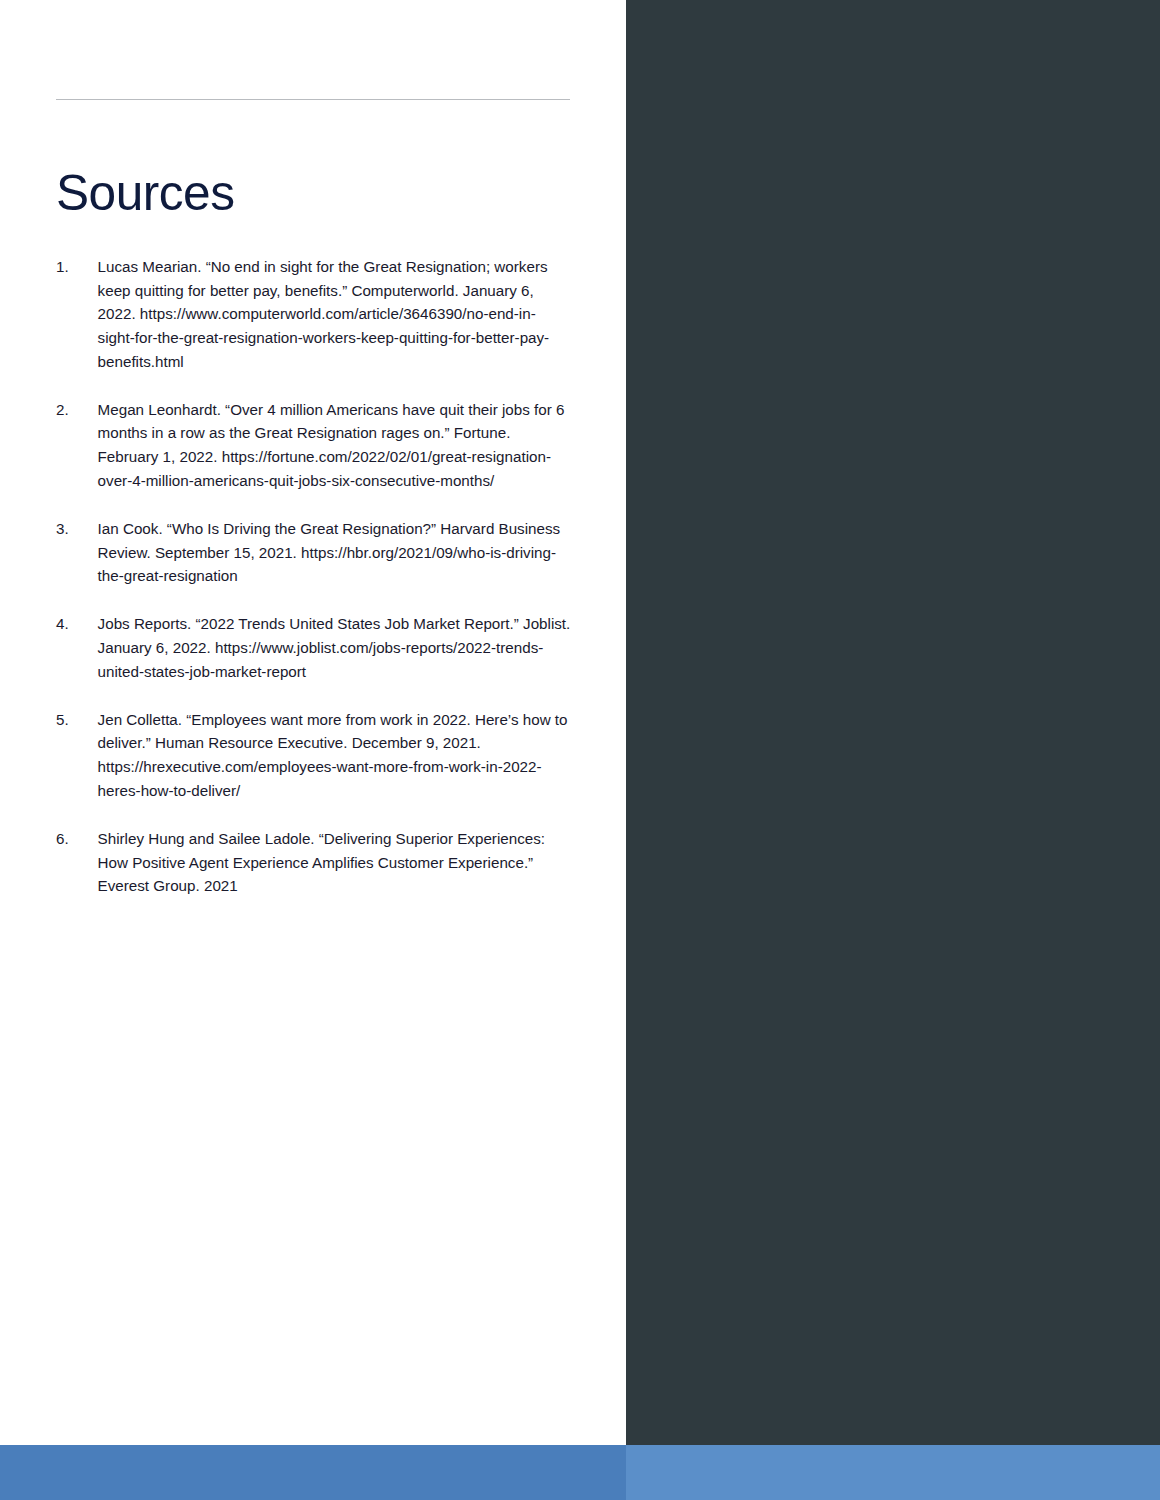Sources
Lucas Mearian. “No end in sight for the Great Resignation; workers keep quitting for better pay, benefits.” Computerworld. January 6, 2022. https://www.computerworld.com/article/3646390/no-end-in-sight-for-the-great-resignation-workers-keep-quitting-for-better-pay-benefits.html
Megan Leonhardt. “Over 4 million Americans have quit their jobs for 6 months in a row as the Great Resignation rages on.” Fortune. February 1, 2022. https://fortune.com/2022/02/01/great-resignation-over-4-million-americans-quit-jobs-six-consecutive-months/
Ian Cook. “Who Is Driving the Great Resignation?” Harvard Business Review. September 15, 2021. https://hbr.org/2021/09/who-is-driving-the-great-resignation
Jobs Reports. “2022 Trends United States Job Market Report.” Joblist. January 6, 2022. https://www.joblist.com/jobs-reports/2022-trends-united-states-job-market-report
Jen Colletta. “Employees want more from work in 2022. Here’s how to deliver.” Human Resource Executive. December 9, 2021. https://hrexecutive.com/employees-want-more-from-work-in-2022-heres-how-to-deliver/
Shirley Hung and Sailee Ladole. “Delivering Superior Experiences: How Positive Agent Experience Amplifies Customer Experience.” Everest Group. 2021